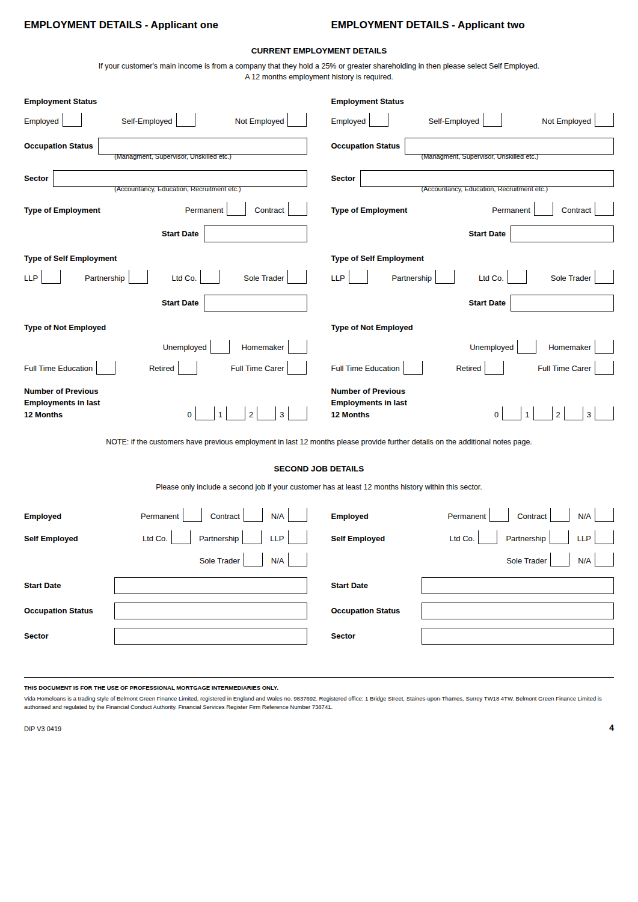EMPLOYMENT DETAILS - Applicant one
EMPLOYMENT DETAILS - Applicant two
CURRENT EMPLOYMENT DETAILS
If your customer's main income is from a company that they hold a 25% or greater shareholding in then please select Self Employed.
A 12 months employment history is required.
Employment Status
Employed
Self-Employed
Not Employed
Occupation Status
(Managment, Supervisor, Unskilled etc.)
Sector
(Accountancy, Education, Recruitment etc.)
Type of Employment
Permanent
Contract
Start Date
Type of Self Employment
LLP
Partnership
Ltd Co.
Sole Trader
Start Date
Type of Not Employed
Unemployed
Homemaker
Full Time Education
Retired
Full Time Carer
Number of Previous
Employments in last
12 Months
0
1
2
3
Employment Status
Employed
Self-Employed
Not Employed
Occupation Status
(Managment, Supervisor, Unskilled etc.)
Sector
(Accountancy, Education, Recruitment etc.)
Type of Employment
Permanent
Contract
Start Date
Type of Self Employment
LLP
Partnership
Ltd Co.
Sole Trader
Start Date
Type of Not Employed
Unemployed
Homemaker
Full Time Education
Retired
Full Time Carer
Number of Previous
Employments in last
12 Months
0
1
2
3
NOTE: if the customers have previous employment in last 12 months please provide further details on the additional notes page.
SECOND JOB DETAILS
Please only include a second job if your customer has at least 12 months history within this sector.
Employed
Permanent
Contract
N/A
Self Employed
Ltd Co.
Partnership
LLP
Sole Trader
N/A
Start Date
Occupation Status
Sector
Employed
Permanent
Contract
N/A
Self Employed
Ltd Co.
Partnership
LLP
Sole Trader
N/A
Start Date
Occupation Status
Sector
THIS DOCUMENT IS FOR THE USE OF PROFESSIONAL MORTGAGE INTERMEDIARIES ONLY.
Vida Homeloans is a trading style of Belmont Green Finance Limited, registered in England and Wales no. 9837692. Registered office: 1 Bridge Street, Staines-upon-Thames, Surrey TW18 4TW. Belmont Green Finance Limited is authorised and regulated by the Financial Conduct Authority. Financial Services Register Firm Reference Number 738741.
DIP V3 0419 4